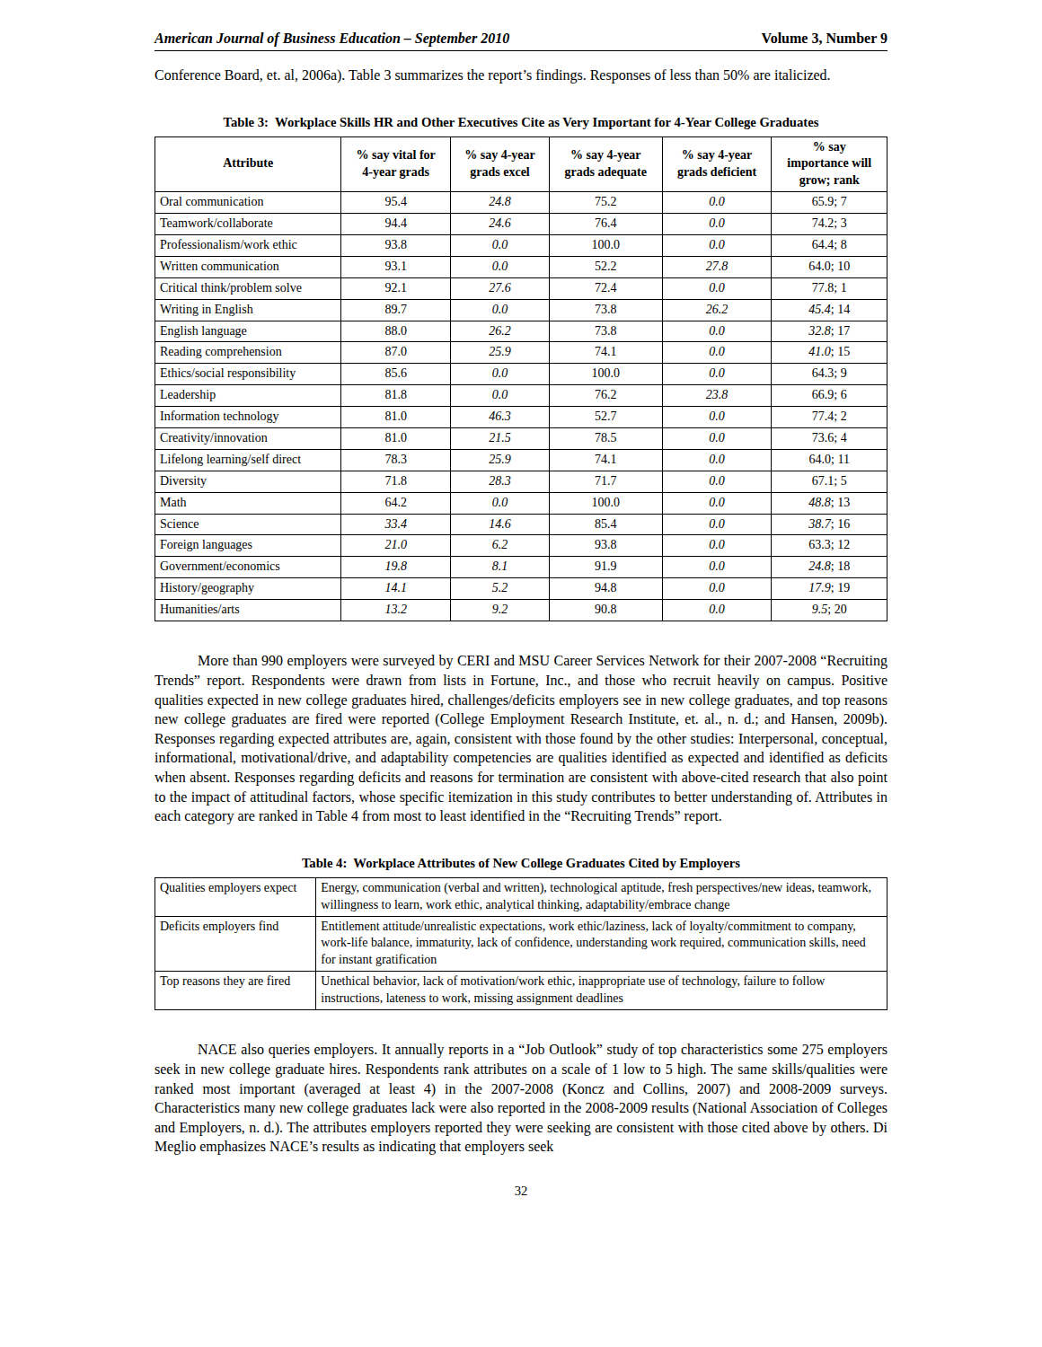American Journal of Business Education – September 2010 Volume 3, Number 9
Conference Board, et. al, 2006a). Table 3 summarizes the report’s findings. Responses of less than 50% are italicized.
Table 3: Workplace Skills HR and Other Executives Cite as Very Important for 4-Year College Graduates
| Attribute | % say vital for 4-year grads | % say 4-year grads excel | % say 4-year grads adequate | % say 4-year grads deficient | % say importance will grow; rank |
| --- | --- | --- | --- | --- | --- |
| Oral communication | 95.4 | 24.8 | 75.2 | 0.0 | 65.9; 7 |
| Teamwork/collaborate | 94.4 | 24.6 | 76.4 | 0.0 | 74.2; 3 |
| Professionalism/work ethic | 93.8 | 0.0 | 100.0 | 0.0 | 64.4; 8 |
| Written communication | 93.1 | 0.0 | 52.2 | 27.8 | 64.0; 10 |
| Critical think/problem solve | 92.1 | 27.6 | 72.4 | 0.0 | 77.8; 1 |
| Writing in English | 89.7 | 0.0 | 73.8 | 26.2 | 45.4 ; 14 |
| English language | 88.0 | 26.2 | 73.8 | 0.0 | 32.8 ; 17 |
| Reading comprehension | 87.0 | 25.9 | 74.1 | 0.0 | 41.0 ; 15 |
| Ethics/social responsibility | 85.6 | 0.0 | 100.0 | 0.0 | 64.3; 9 |
| Leadership | 81.8 | 0.0 | 76.2 | 23.8 | 66.9; 6 |
| Information technology | 81.0 | 46.3 | 52.7 | 0.0 | 77.4; 2 |
| Creativity/innovation | 81.0 | 21.5 | 78.5 | 0.0 | 73.6; 4 |
| Lifelong learning/self direct | 78.3 | 25.9 | 74.1 | 0.0 | 64.0; 11 |
| Diversity | 71.8 | 28.3 | 71.7 | 0.0 | 67.1; 5 |
| Math | 64.2 | 0.0 | 100.0 | 0.0 | 48.8 ; 13 |
| Science | 33.4 | 14.6 | 85.4 | 0.0 | 38.7 ; 16 |
| Foreign languages | 21.0 | 6.2 | 93.8 | 0.0 | 63.3; 12 |
| Government/economics | 19.8 | 8.1 | 91.9 | 0.0 | 24.8 ; 18 |
| History/geography | 14.1 | 5.2 | 94.8 | 0.0 | 17.9 ; 19 |
| Humanities/arts | 13.2 | 9.2 | 90.8 | 0.0 | 9.5 ; 20 |
More than 990 employers were surveyed by CERI and MSU Career Services Network for their 2007-2008 “Recruiting Trends” report. Respondents were drawn from lists in Fortune, Inc., and those who recruit heavily on campus. Positive qualities expected in new college graduates hired, challenges/deficits employers see in new college graduates, and top reasons new college graduates are fired were reported (College Employment Research Institute, et. al., n. d.; and Hansen, 2009b). Responses regarding expected attributes are, again, consistent with those found by the other studies: Interpersonal, conceptual, informational, motivational/drive, and adaptability competencies are qualities identified as expected and identified as deficits when absent. Responses regarding deficits and reasons for termination are consistent with above-cited research that also point to the impact of attitudinal factors, whose specific itemization in this study contributes to better understanding of. Attributes in each category are ranked in Table 4 from most to least identified in the “Recruiting Trends” report.
Table 4: Workplace Attributes of New College Graduates Cited by Employers
| Qualities employers expect | Energy, communication (verbal and written), technological aptitude, fresh perspectives/new ideas, teamwork, willingness to learn, work ethic, analytical thinking, adaptability/embrace change |
| Deficits employers find | Entitlement attitude/unrealistic expectations, work ethic/laziness, lack of loyalty/commitment to company, work-life balance, immaturity, lack of confidence, understanding work required, communication skills, need for instant gratification |
| Top reasons they are fired | Unethical behavior, lack of motivation/work ethic, inappropriate use of technology, failure to follow instructions, lateness to work, missing assignment deadlines |
NACE also queries employers. It annually reports in a “Job Outlook” study of top characteristics some 275 employers seek in new college graduate hires. Respondents rank attributes on a scale of 1 low to 5 high. The same skills/qualities were ranked most important (averaged at least 4) in the 2007-2008 (Koncz and Collins, 2007) and 2008-2009 surveys. Characteristics many new college graduates lack were also reported in the 2008-2009 results (National Association of Colleges and Employers, n. d.). The attributes employers reported they were seeking are consistent with those cited above by others. Di Meglio emphasizes NACE’s results as indicating that employers seek
32